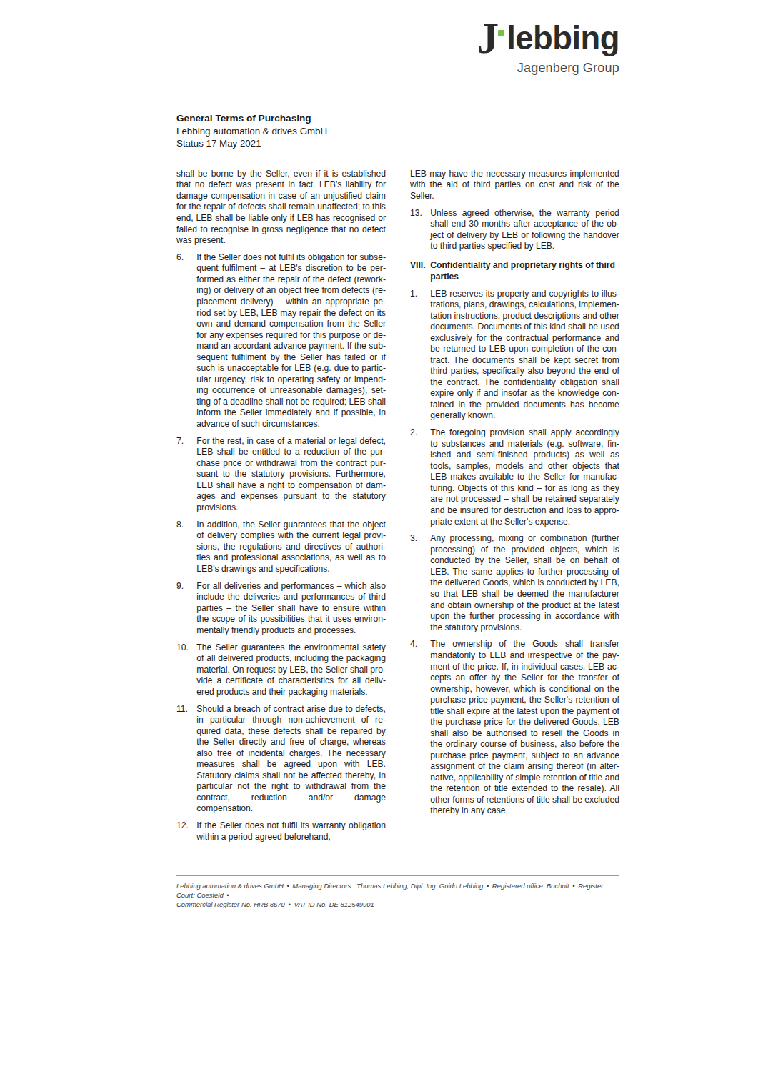J lebbing
Jagenberg Group
General Terms of Purchasing
Lebbing automation & drives GmbH
Status 17 May 2021
shall be borne by the Seller, even if it is established that no defect was present in fact. LEB's liability for damage compensation in case of an unjustified claim for the repair of defects shall remain unaffected; to this end, LEB shall be liable only if LEB has recognised or failed to recognise in gross negligence that no defect was present.
6. If the Seller does not fulfil its obligation for subsequent fulfilment – at LEB's discretion to be performed as either the repair of the defect (reworking) or delivery of an object free from defects (replacement delivery) – within an appropriate period set by LEB, LEB may repair the defect on its own and demand compensation from the Seller for any expenses required for this purpose or demand an accordant advance payment. If the subsequent fulfilment by the Seller has failed or if such is unacceptable for LEB (e.g. due to particular urgency, risk to operating safety or impending occurrence of unreasonable damages), setting of a deadline shall not be required; LEB shall inform the Seller immediately and if possible, in advance of such circumstances.
7. For the rest, in case of a material or legal defect, LEB shall be entitled to a reduction of the purchase price or withdrawal from the contract pursuant to the statutory provisions. Furthermore, LEB shall have a right to compensation of damages and expenses pursuant to the statutory provisions.
8. In addition, the Seller guarantees that the object of delivery complies with the current legal provisions, the regulations and directives of authorities and professional associations, as well as to LEB's drawings and specifications.
9. For all deliveries and performances – which also include the deliveries and performances of third parties – the Seller shall have to ensure within the scope of its possibilities that it uses environmentally friendly products and processes.
10. The Seller guarantees the environmental safety of all delivered products, including the packaging material. On request by LEB, the Seller shall provide a certificate of characteristics for all delivered products and their packaging materials.
11. Should a breach of contract arise due to defects, in particular through non-achievement of required data, these defects shall be repaired by the Seller directly and free of charge, whereas also free of incidental charges. The necessary measures shall be agreed upon with LEB. Statutory claims shall not be affected thereby, in particular not the right to withdrawal from the contract, reduction and/or damage compensation.
12. If the Seller does not fulfil its warranty obligation within a period agreed beforehand,
LEB may have the necessary measures implemented with the aid of third parties on cost and risk of the Seller.
13. Unless agreed otherwise, the warranty period shall end 30 months after acceptance of the object of delivery by LEB or following the handover to third parties specified by LEB.
VIII. Confidentiality and proprietary rights of third parties
1. LEB reserves its property and copyrights to illustrations, plans, drawings, calculations, implementation instructions, product descriptions and other documents. Documents of this kind shall be used exclusively for the contractual performance and be returned to LEB upon completion of the contract. The documents shall be kept secret from third parties, specifically also beyond the end of the contract. The confidentiality obligation shall expire only if and insofar as the knowledge contained in the provided documents has become generally known.
2. The foregoing provision shall apply accordingly to substances and materials (e.g. software, finished and semi-finished products) as well as tools, samples, models and other objects that LEB makes available to the Seller for manufacturing. Objects of this kind – for as long as they are not processed – shall be retained separately and be insured for destruction and loss to appropriate extent at the Seller's expense.
3. Any processing, mixing or combination (further processing) of the provided objects, which is conducted by the Seller, shall be on behalf of LEB. The same applies to further processing of the delivered Goods, which is conducted by LEB, so that LEB shall be deemed the manufacturer and obtain ownership of the product at the latest upon the further processing in accordance with the statutory provisions.
4. The ownership of the Goods shall transfer mandatorily to LEB and irrespective of the payment of the price. If, in individual cases, LEB accepts an offer by the Seller for the transfer of ownership, however, which is conditional on the purchase price payment, the Seller's retention of title shall expire at the latest upon the payment of the purchase price for the delivered Goods. LEB shall also be authorised to resell the Goods in the ordinary course of business, also before the purchase price payment, subject to an advance assignment of the claim arising thereof (in alternative, applicability of simple retention of title and the retention of title extended to the resale). All other forms of retentions of title shall be excluded thereby in any case.
Lebbing automation & drives GmbH • Managing Directors: Thomas Lebbing; Dipl. Ing. Guido Lebbing • Registered office: Bocholt • Register Court: Coesfeld •
Commercial Register No. HRB 8670 • VAT ID No. DE 812549901